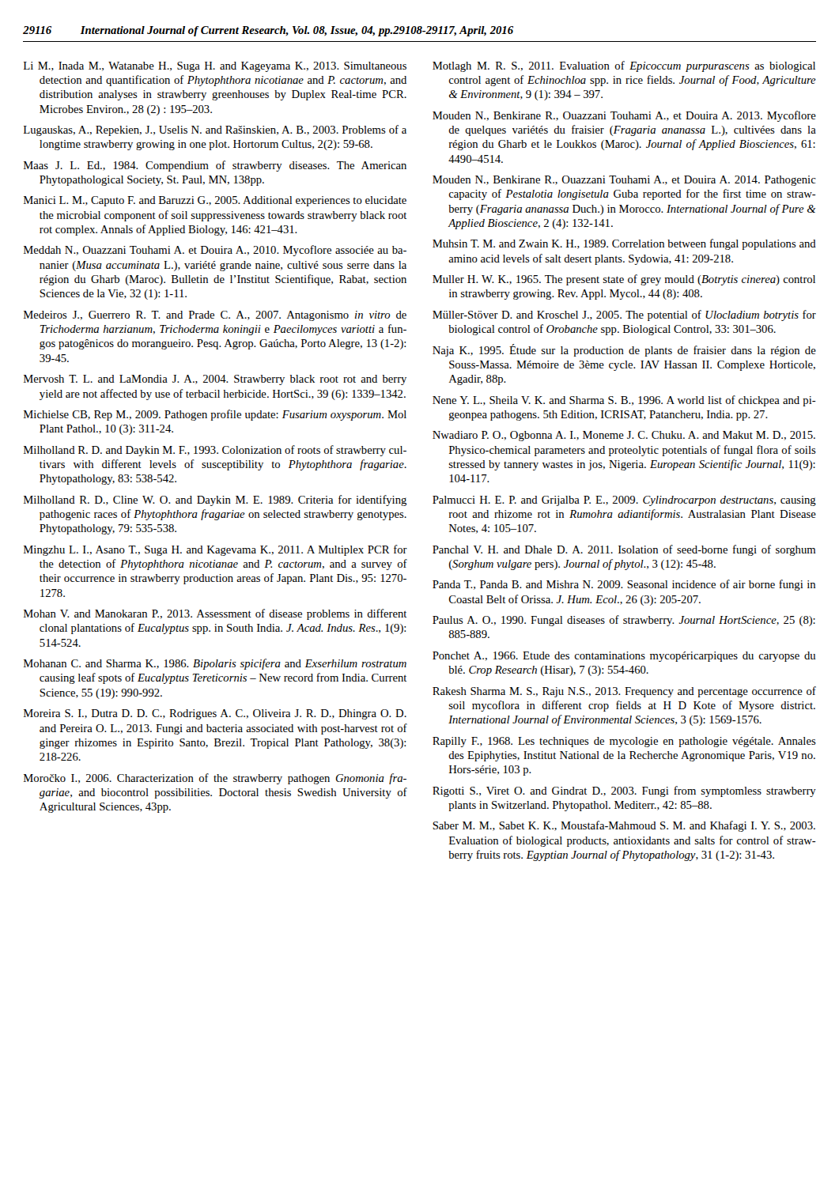29116 International Journal of Current Research, Vol. 08, Issue, 04, pp.29108-29117, April, 2016
Li M., Inada M., Watanabe H., Suga H. and Kageyama K., 2013. Simultaneous detection and quantification of Phytophthora nicotianae and P. cactorum, and distribution analyses in strawberry greenhouses by Duplex Real-time PCR. Microbes Environ., 28 (2) : 195–203.
Lugauskas, A., Repekien, J., Uselis N. and Rašinskien, A. B., 2003. Problems of a longtime strawberry growing in one plot. Hortorum Cultus, 2(2): 59-68.
Maas J. L. Ed., 1984. Compendium of strawberry diseases. The American Phytopathological Society, St. Paul, MN, 138pp.
Manici L. M., Caputo F. and Baruzzi G., 2005. Additional experiences to elucidate the microbial component of soil suppressiveness towards strawberry black root rot complex. Annals of Applied Biology, 146: 421–431.
Meddah N., Ouazzani Touhami A. et Douira A., 2010. Mycoflore associée au bananier (Musa accuminata L.), variété grande naine, cultivé sous serre dans la région du Gharb (Maroc). Bulletin de l’Institut Scientifique, Rabat, section Sciences de la Vie, 32 (1): 1-11.
Medeiros J., Guerrero R. T. and Prade C. A., 2007. Antagonismo in vitro de Trichoderma harzianum, Trichoderma koningii e Paecilomyces variotti a fungos patogênicos do morangueiro. Pesq. Agrop. Gaúcha, Porto Alegre, 13 (1-2): 39-45.
Mervosh T. L. and LaMondia J. A., 2004. Strawberry black root rot and berry yield are not affected by use of terbacil herbicide. HortSci., 39 (6): 1339–1342.
Michielse CB, Rep M., 2009. Pathogen profile update: Fusarium oxysporum. Mol Plant Pathol., 10 (3): 311-24.
Milholland R. D. and Daykin M. F., 1993. Colonization of roots of strawberry cultivars with different levels of susceptibility to Phytophthora fragariae. Phytopathology, 83: 538-542.
Milholland R. D., Cline W. O. and Daykin M. E. 1989. Criteria for identifying pathogenic races of Phytophthora fragariae on selected strawberry genotypes. Phytopathology, 79: 535-538.
Mingzhu L. I., Asano T., Suga H. and Kagevama K., 2011. A Multiplex PCR for the detection of Phytophthora nicotianae and P. cactorum, and a survey of their occurrence in strawberry production areas of Japan. Plant Dis., 95: 1270-1278.
Mohan V. and Manokaran P., 2013. Assessment of disease problems in different clonal plantations of Eucalyptus spp. in South India. J. Acad. Indus. Res., 1(9): 514-524.
Mohanan C. and Sharma K., 1986. Bipolaris spicifera and Exserhilum rostratum causing leaf spots of Eucalyptus Tereticornis – New record from India. Current Science, 55 (19): 990-992.
Moreira S. I., Dutra D. D. C., Rodrigues A. C., Oliveira J. R. D., Dhingra O. D. and Pereira O. L., 2013. Fungi and bacteria associated with post-harvest rot of ginger rhizomes in Espirito Santo, Brezil. Tropical Plant Pathology, 38(3): 218-226.
Moročko I., 2006. Characterization of the strawberry pathogen Gnomonia fragariae, and biocontrol possibilities. Doctoral thesis Swedish University of Agricultural Sciences, 43pp.
Motlagh M. R. S., 2011. Evaluation of Epicoccum purpurascens as biological control agent of Echinochloa spp. in rice fields. Journal of Food, Agriculture & Environment, 9 (1): 394 – 397.
Mouden N., Benkirane R., Ouazzani Touhami A., et Douira A. 2013. Mycoflore de quelques variétés du fraisier (Fragaria ananassa L.), cultivées dans la région du Gharb et le Loukkos (Maroc). Journal of Applied Biosciences, 61: 4490–4514.
Mouden N., Benkirane R., Ouazzani Touhami A., et Douira A. 2014. Pathogenic capacity of Pestalotia longisetula Guba reported for the first time on strawberry (Fragaria ananassa Duch.) in Morocco. International Journal of Pure & Applied Bioscience, 2 (4): 132-141.
Muhsin T. M. and Zwain K. H., 1989. Correlation between fungal populations and amino acid levels of salt desert plants. Sydowia, 41: 209-218.
Muller H. W. K., 1965. The present state of grey mould (Botrytis cinerea) control in strawberry growing. Rev. Appl. Mycol., 44 (8): 408.
Müller-Stöver D. and Kroschel J., 2005. The potential of Ulocladium botrytis for biological control of Orobanche spp. Biological Control, 33: 301–306.
Naja K., 1995. Étude sur la production de plants de fraisier dans la région de Souss-Massa. Mémoire de 3ème cycle. IAV Hassan II. Complexe Horticole, Agadir, 88p.
Nene Y. L., Sheila V. K. and Sharma S. B., 1996. A world list of chickpea and pigeonpea pathogens. 5th Edition, ICRISAT, Patancheru, India. pp. 27.
Nwadiaro P. O., Ogbonna A. I., Moneme J. C. Chuku. A. and Makut M. D., 2015. Physico-chemical parameters and proteolytic potentials of fungal flora of soils stressed by tannery wastes in jos, Nigeria. European Scientific Journal, 11(9): 104-117.
Palmucci H. E. P. and Grijalba P. E., 2009. Cylindrocarpon destructans, causing root and rhizome rot in Rumohra adiantiformis. Australasian Plant Disease Notes, 4: 105–107.
Panchal V. H. and Dhale D. A. 2011. Isolation of seed-borne fungi of sorghum (Sorghum vulgare pers). Journal of phytol., 3 (12): 45-48.
Panda T., Panda B. and Mishra N. 2009. Seasonal incidence of air borne fungi in Coastal Belt of Orissa. J. Hum. Ecol., 26 (3): 205-207.
Paulus A. O., 1990. Fungal diseases of strawberry. Journal HortScience, 25 (8): 885-889.
Ponchet A., 1966. Etude des contaminations mycopéricarpiques du caryopse du blé. Crop Research (Hisar), 7 (3): 554-460.
Rakesh Sharma M. S., Raju N.S., 2013. Frequency and percentage occurrence of soil mycoflora in different crop fields at H D Kote of Mysore district. International Journal of Environmental Sciences, 3 (5): 1569-1576.
Rapilly F., 1968. Les techniques de mycologie en pathologie végétale. Annales des Epiphyties, Institut National de la Recherche Agronomique Paris, V19 no. Hors-série, 103 p.
Rigotti S., Viret O. and Gindrat D., 2003. Fungi from symptomless strawberry plants in Switzerland. Phytopathol. Mediterr., 42: 85–88.
Saber M. M., Sabet K. K., Moustafa-Mahmoud S. M. and Khafagi I. Y. S., 2003. Evaluation of biological products, antioxidants and salts for control of strawberry fruits rots. Egyptian Journal of Phytopathology, 31 (1-2): 31-43.